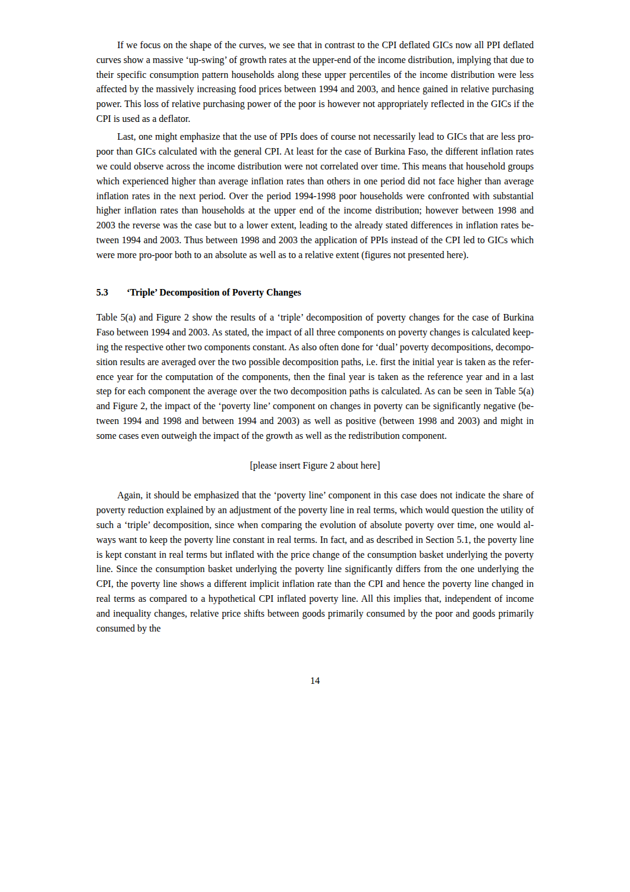If we focus on the shape of the curves, we see that in contrast to the CPI deflated GICs now all PPI deflated curves show a massive ‘up-swing’ of growth rates at the upper-end of the income distribution, implying that due to their specific consumption pattern households along these upper percentiles of the income distribution were less affected by the massively increasing food prices between 1994 and 2003, and hence gained in relative purchasing power. This loss of relative purchasing power of the poor is however not appropriately reflected in the GICs if the CPI is used as a deflator.
Last, one might emphasize that the use of PPIs does of course not necessarily lead to GICs that are less pro-poor than GICs calculated with the general CPI. At least for the case of Burkina Faso, the different inflation rates we could observe across the income distribution were not correlated over time. This means that household groups which experienced higher than average inflation rates than others in one period did not face higher than average inflation rates in the next period. Over the period 1994-1998 poor households were confronted with substantial higher inflation rates than households at the upper end of the income distribution; however between 1998 and 2003 the reverse was the case but to a lower extent, leading to the already stated differences in inflation rates between 1994 and 2003. Thus between 1998 and 2003 the application of PPIs instead of the CPI led to GICs which were more pro-poor both to an absolute as well as to a relative extent (figures not presented here).
5.3‘Triple’ Decomposition of Poverty Changes
Table 5(a) and Figure 2 show the results of a ‘triple’ decomposition of poverty changes for the case of Burkina Faso between 1994 and 2003. As stated, the impact of all three components on poverty changes is calculated keeping the respective other two components constant. As also often done for ‘dual’ poverty decompositions, decomposition results are averaged over the two possible decomposition paths, i.e. first the initial year is taken as the reference year for the computation of the components, then the final year is taken as the reference year and in a last step for each component the average over the two decomposition paths is calculated. As can be seen in Table 5(a) and Figure 2, the impact of the ‘poverty line’ component on changes in poverty can be significantly negative (between 1994 and 1998 and between 1994 and 2003) as well as positive (between 1998 and 2003) and might in some cases even outweigh the impact of the growth as well as the redistribution component.
[please insert Figure 2 about here]
Again, it should be emphasized that the ‘poverty line’ component in this case does not indicate the share of poverty reduction explained by an adjustment of the poverty line in real terms, which would question the utility of such a ‘triple’ decomposition, since when comparing the evolution of absolute poverty over time, one would always want to keep the poverty line constant in real terms. In fact, and as described in Section 5.1, the poverty line is kept constant in real terms but inflated with the price change of the consumption basket underlying the poverty line. Since the consumption basket underlying the poverty line significantly differs from the one underlying the CPI, the poverty line shows a different implicit inflation rate than the CPI and hence the poverty line changed in real terms as compared to a hypothetical CPI inflated poverty line. All this implies that, independent of income and inequality changes, relative price shifts between goods primarily consumed by the poor and goods primarily consumed by the
14